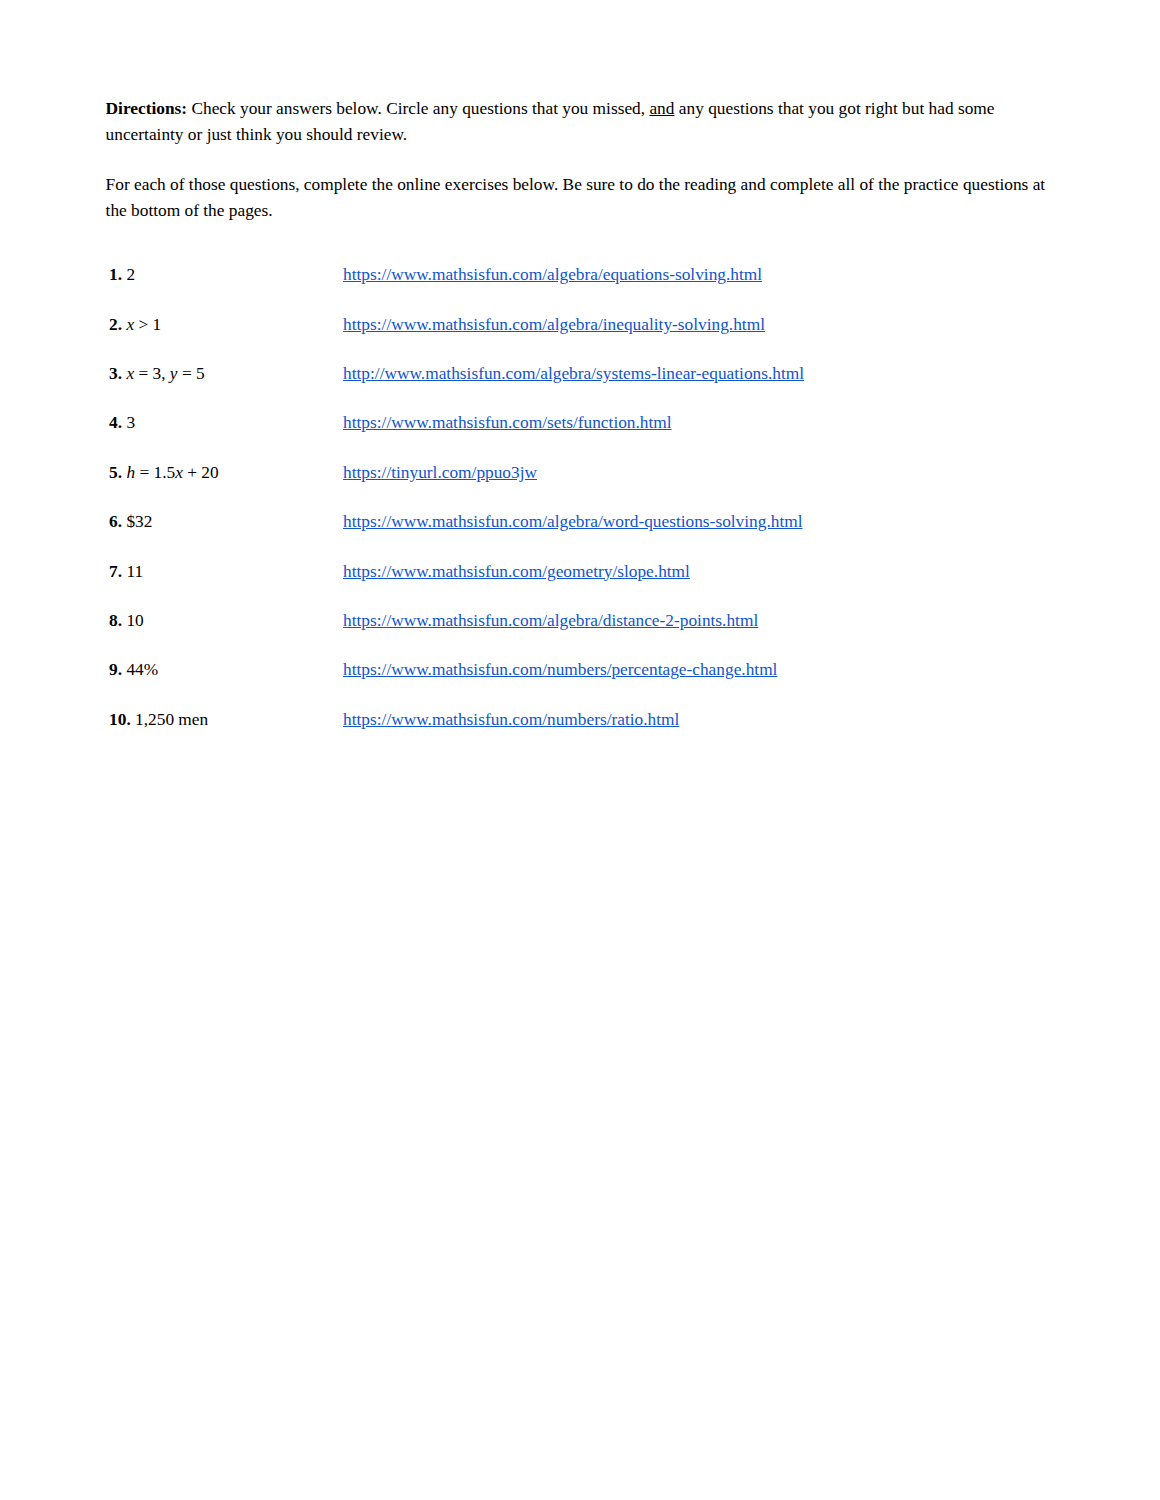Directions: Check your answers below. Circle any questions that you missed, and any questions that you got right but had some uncertainty or just think you should review.
For each of those questions, complete the online exercises below. Be sure to do the reading and complete all of the practice questions at the bottom of the pages.
1. 2 https://www.mathsisfun.com/algebra/equations-solving.html
2. x > 1 https://www.mathsisfun.com/algebra/inequality-solving.html
3. x = 3, y = 5 http://www.mathsisfun.com/algebra/systems-linear-equations.html
4. 3 https://www.mathsisfun.com/sets/function.html
5. h = 1.5x + 20 https://tinyurl.com/ppuo3jw
6. $32 https://www.mathsisfun.com/algebra/word-questions-solving.html
7. 11 https://www.mathsisfun.com/geometry/slope.html
8. 10 https://www.mathsisfun.com/algebra/distance-2-points.html
9. 44% https://www.mathsisfun.com/numbers/percentage-change.html
10. 1,250 men https://www.mathsisfun.com/numbers/ratio.html